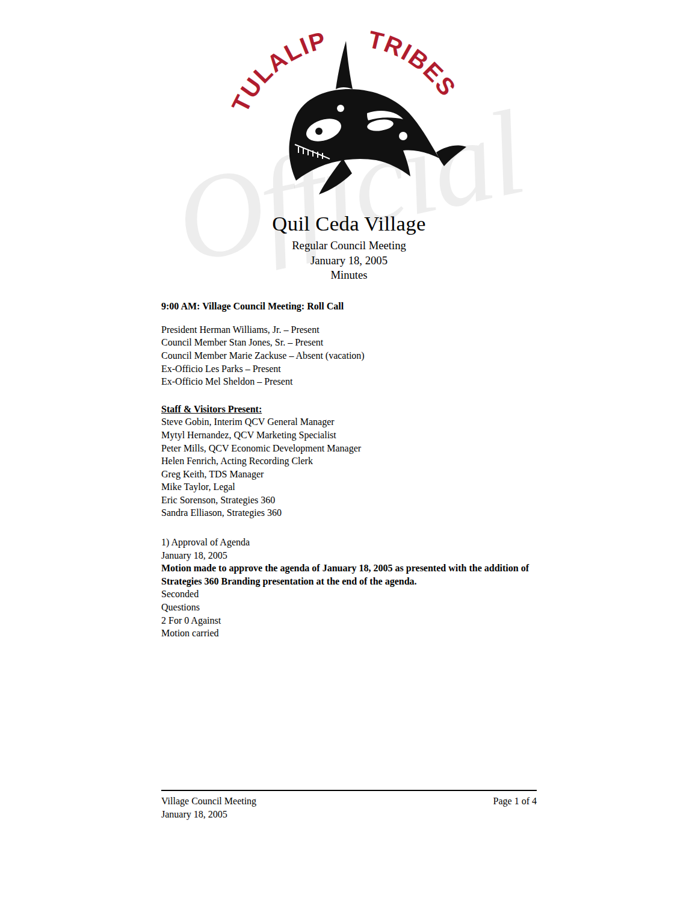Official
TULALIP TRIBES
Quil Ceda Village
Regular Council Meeting
January 18, 2005
Minutes
9:00 AM: Village Council Meeting: Roll Call
President Herman Williams, Jr. – Present
Council Member Stan Jones, Sr. – Present
Council Member Marie Zackuse – Absent (vacation)
Ex-Officio Les Parks – Present
Ex-Officio Mel Sheldon – Present
Staff & Visitors Present:
Steve Gobin, Interim QCV General Manager
Mytyl Hernandez, QCV Marketing Specialist
Peter Mills, QCV Economic Development Manager
Helen Fenrich, Acting Recording Clerk
Greg Keith, TDS Manager
Mike Taylor, Legal
Eric Sorenson, Strategies 360
Sandra Elliason, Strategies 360
1) Approval of Agenda
January 18, 2005
Motion made to approve the agenda of January 18, 2005 as presented with the addition of Strategies 360 Branding presentation at the end of the agenda.
Seconded
Questions
2 For 0 Against
Motion carried
Village Council Meeting
January 18, 2005
Page 1 of 4